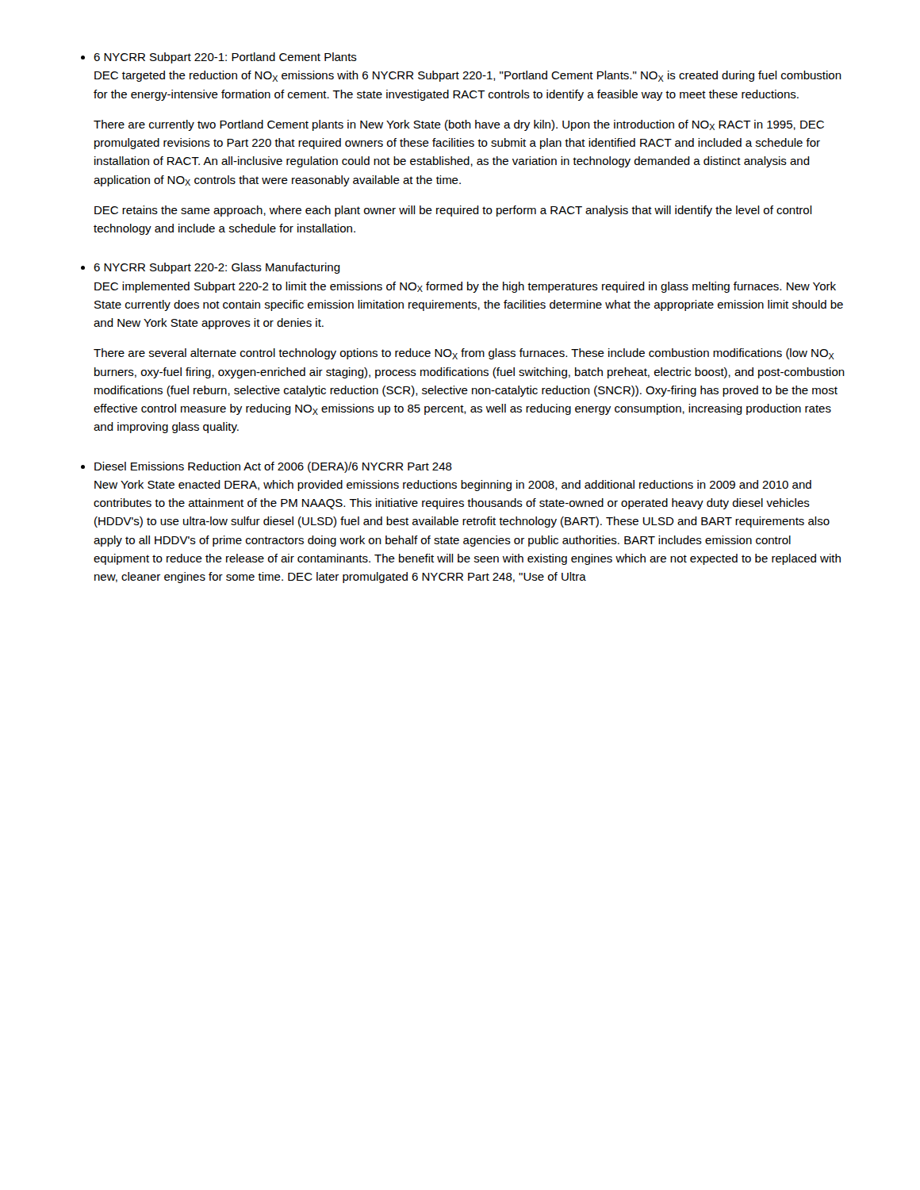6 NYCRR Subpart 220-1: Portland Cement Plants DEC targeted the reduction of NOX emissions with 6 NYCRR Subpart 220-1, "Portland Cement Plants." NOX is created during fuel combustion for the energy-intensive formation of cement. The state investigated RACT controls to identify a feasible way to meet these reductions.
There are currently two Portland Cement plants in New York State (both have a dry kiln). Upon the introduction of NOX RACT in 1995, DEC promulgated revisions to Part 220 that required owners of these facilities to submit a plan that identified RACT and included a schedule for installation of RACT. An all-inclusive regulation could not be established, as the variation in technology demanded a distinct analysis and application of NOX controls that were reasonably available at the time.
DEC retains the same approach, where each plant owner will be required to perform a RACT analysis that will identify the level of control technology and include a schedule for installation.
6 NYCRR Subpart 220-2: Glass Manufacturing DEC implemented Subpart 220-2 to limit the emissions of NOX formed by the high temperatures required in glass melting furnaces. New York State currently does not contain specific emission limitation requirements, the facilities determine what the appropriate emission limit should be and New York State approves it or denies it.
There are several alternate control technology options to reduce NOX from glass furnaces. These include combustion modifications (low NOX burners, oxy-fuel firing, oxygen-enriched air staging), process modifications (fuel switching, batch preheat, electric boost), and post-combustion modifications (fuel reburn, selective catalytic reduction (SCR), selective non-catalytic reduction (SNCR)). Oxy-firing has proved to be the most effective control measure by reducing NOX emissions up to 85 percent, as well as reducing energy consumption, increasing production rates and improving glass quality.
Diesel Emissions Reduction Act of 2006 (DERA)/6 NYCRR Part 248 New York State enacted DERA, which provided emissions reductions beginning in 2008, and additional reductions in 2009 and 2010 and contributes to the attainment of the PM NAAQS. This initiative requires thousands of state-owned or operated heavy duty diesel vehicles (HDDV's) to use ultra-low sulfur diesel (ULSD) fuel and best available retrofit technology (BART). These ULSD and BART requirements also apply to all HDDV's of prime contractors doing work on behalf of state agencies or public authorities. BART includes emission control equipment to reduce the release of air contaminants. The benefit will be seen with existing engines which are not expected to be replaced with new, cleaner engines for some time. DEC later promulgated 6 NYCRR Part 248, "Use of Ultra